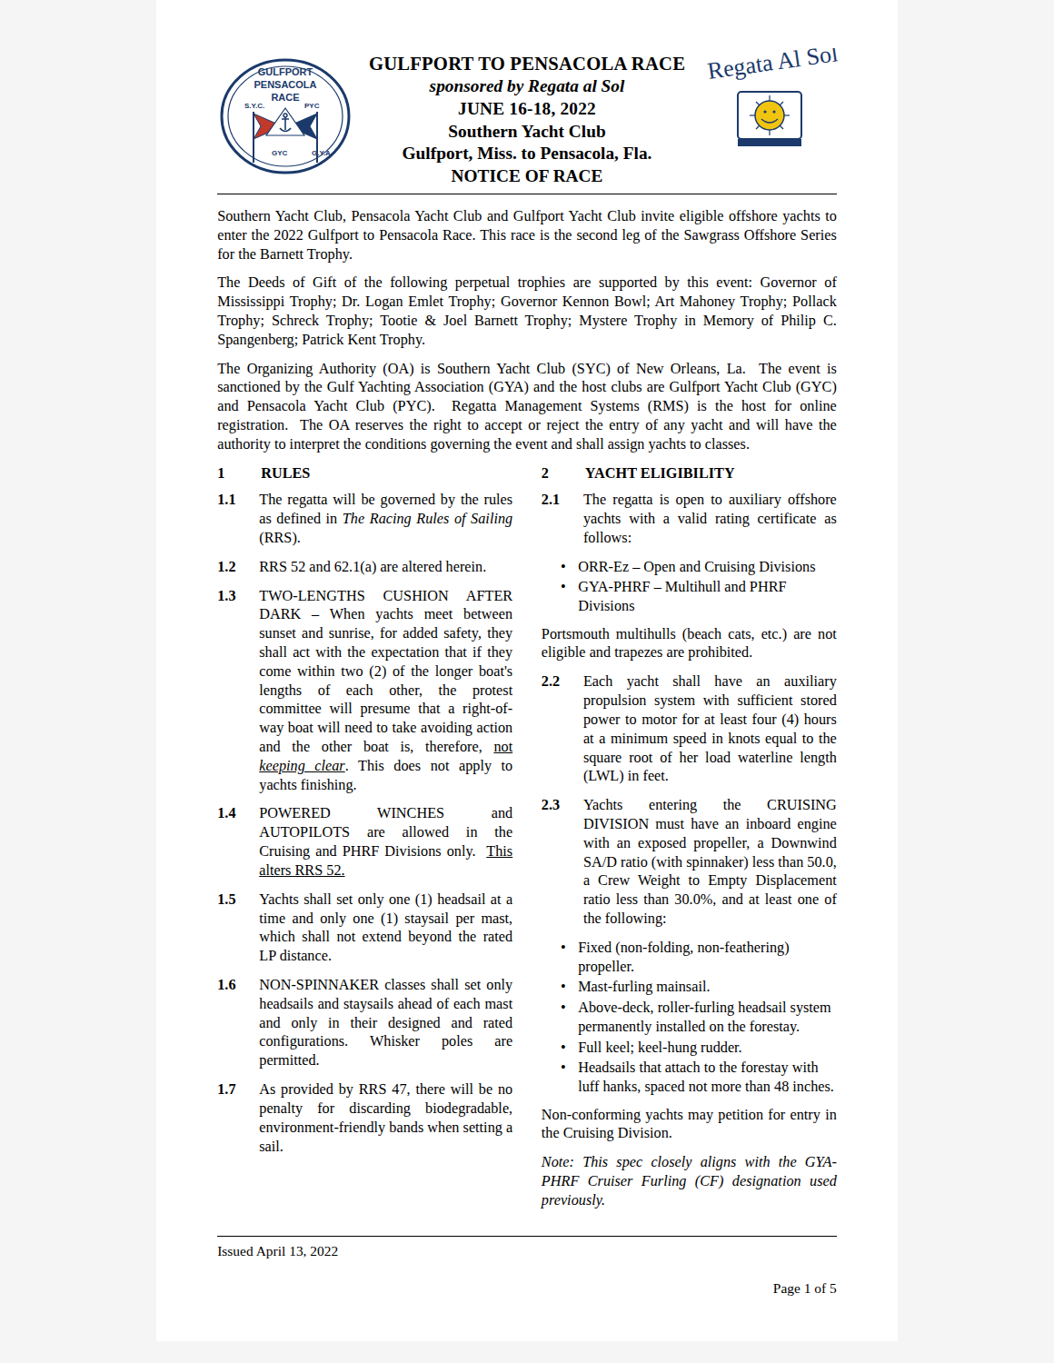GULFPORT PENSACOLA RACE S.Y.C. GYC PYC G.Y.A.
GULFPORT TO PENSACOLA RACE
sponsored by Regata al Sol
JUNE 16-18, 2022
Southern Yacht Club
Gulfport, Miss. to Pensacola, Fla.
NOTICE OF RACE
Regata Al Sol
Southern Yacht Club, Pensacola Yacht Club and Gulfport Yacht Club invite eligible offshore yachts to enter the 2022 Gulfport to Pensacola Race. This race is the second leg of the Sawgrass Offshore Series for the Barnett Trophy.
The Deeds of Gift of the following perpetual trophies are supported by this event: Governor of Mississippi Trophy; Dr. Logan Emlet Trophy; Governor Kennon Bowl; Art Mahoney Trophy; Pollack Trophy; Schreck Trophy; Tootie & Joel Barnett Trophy; Mystere Trophy in Memory of Philip C. Spangenberg; Patrick Kent Trophy.
The Organizing Authority (OA) is Southern Yacht Club (SYC) of New Orleans, La. The event is sanctioned by the Gulf Yachting Association (GYA) and the host clubs are Gulfport Yacht Club (GYC) and Pensacola Yacht Club (PYC). Regatta Management Systems (RMS) is the host for online registration. The OA reserves the right to accept or reject the entry of any yacht and will have the authority to interpret the conditions governing the event and shall assign yachts to classes.
1 RULES
1.1 The regatta will be governed by the rules as defined in The Racing Rules of Sailing (RRS).
1.2 RRS 52 and 62.1(a) are altered herein.
1.3 TWO-LENGTHS CUSHION AFTER DARK – When yachts meet between sunset and sunrise, for added safety, they shall act with the expectation that if they come within two (2) of the longer boat's lengths of each other, the protest committee will presume that a right-of-way boat will need to take avoiding action and the other boat is, therefore, not keeping clear. This does not apply to yachts finishing.
1.4 POWERED WINCHES and AUTOPILOTS are allowed in the Cruising and PHRF Divisions only. This alters RRS 52.
1.5 Yachts shall set only one (1) headsail at a time and only one (1) staysail per mast, which shall not extend beyond the rated LP distance.
1.6 NON-SPINNAKER classes shall set only headsails and staysails ahead of each mast and only in their designed and rated configurations. Whisker poles are permitted.
1.7 As provided by RRS 47, there will be no penalty for discarding biodegradable, environment-friendly bands when setting a sail.
2 YACHT ELIGIBILITY
2.1 The regatta is open to auxiliary offshore yachts with a valid rating certificate as follows:
ORR-Ez – Open and Cruising Divisions
GYA-PHRF – Multihull and PHRF Divisions
Portsmouth multihulls (beach cats, etc.) are not eligible and trapezes are prohibited.
2.2 Each yacht shall have an auxiliary propulsion system with sufficient stored power to motor for at least four (4) hours at a minimum speed in knots equal to the square root of her load waterline length (LWL) in feet.
2.3 Yachts entering the CRUISING DIVISION must have an inboard engine with an exposed propeller, a Downwind SA/D ratio (with spinnaker) less than 50.0, a Crew Weight to Empty Displacement ratio less than 30.0%, and at least one of the following:
Fixed (non-folding, non-feathering) propeller.
Mast-furling mainsail.
Above-deck, roller-furling headsail system permanently installed on the forestay.
Full keel; keel-hung rudder.
Headsails that attach to the forestay with luff hanks, spaced not more than 48 inches.
Non-conforming yachts may petition for entry in the Cruising Division.
Note: This spec closely aligns with the GYA-PHRF Cruiser Furling (CF) designation used previously.
Issued April 13, 2022
Page 1 of 5